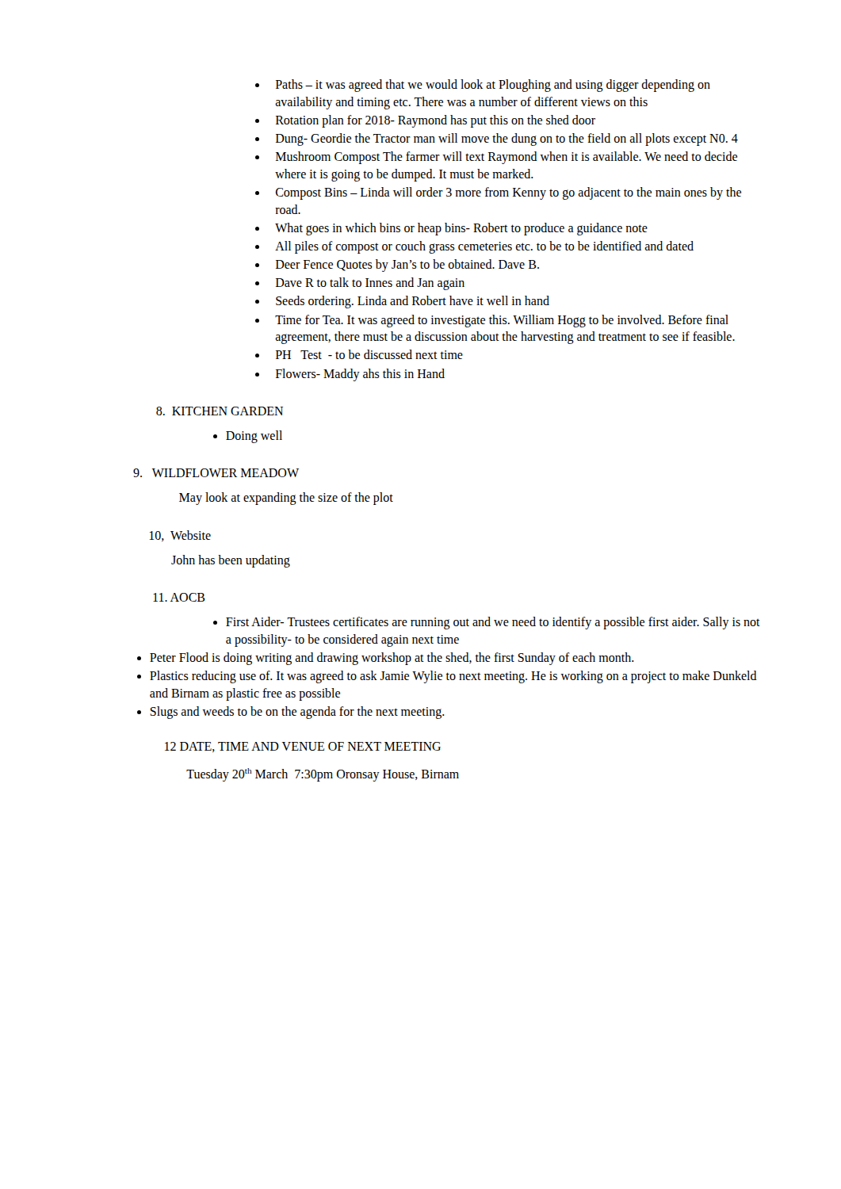Paths – it was agreed that we would look at Ploughing and using digger depending on availability and timing etc. There was a number of different views on this
Rotation plan for 2018- Raymond has put this on the shed door
Dung- Geordie the Tractor man will move the dung on to the field on all plots except N0. 4
Mushroom Compost The farmer will text Raymond when it is available. We need to decide where it is going to be dumped. It must be marked.
Compost Bins – Linda will order 3 more from Kenny to go adjacent to the main ones by the road.
What goes in which bins or heap bins- Robert to produce a guidance note
All piles of compost or couch grass cemeteries etc. to be to be identified and dated
Deer Fence Quotes by Jan’s to be obtained. Dave B.
Dave R to talk to Innes and Jan again
Seeds ordering. Linda and Robert have it well in hand
Time for Tea. It was agreed to investigate this. William Hogg to be involved. Before final agreement, there must be a discussion about the harvesting and treatment to see if feasible.
PH Test - to be discussed next time
Flowers- Maddy ahs this in Hand
8. KITCHEN GARDEN
Doing well
9. WILDFLOWER MEADOW
May look at expanding the size of the plot
10, Website
John has been updating
11. AOCB
First Aider- Trustees certificates are running out and we need to identify a possible first aider. Sally is not a possibility- to be considered again next time
Peter Flood is doing writing and drawing workshop at the shed, the first Sunday of each month.
Plastics reducing use of. It was agreed to ask Jamie Wylie to next meeting. He is working on a project to make Dunkeld and Birnam as plastic free as possible
Slugs and weeds to be on the agenda for the next meeting.
12 DATE, TIME AND VENUE OF NEXT MEETING
Tuesday 20th March 7:30pm Oronsay House, Birnam